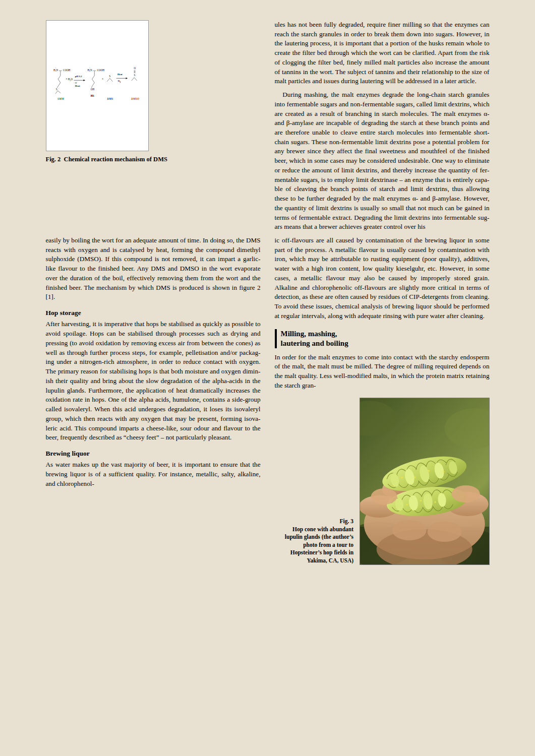+ H3N COOH S + SMM + H2O pH 3.2 - H+ Heat + H3N COOH OH HS + S DMS Heat O2 O S DMSO
Fig. 2 Chemical reaction mechanism of DMS
ules has not been fully degraded, require finer milling so that the enzymes can reach the starch granules in order to break them down into sugars. However, in the lautering process, it is important that a portion of the husks remain whole to create the filter bed through which the wort can be clarified. Apart from the risk of clogging the filter bed, finely milled malt particles also increase the amount of tannins in the wort. The subject of tannins and their relationship to the size of malt particles and issues during lautering will be addressed in a later article.
During mashing, the malt enzymes degrade the long-chain starch granules into fermentable sugars and non-fermentable sugars, called limit dextrins, which are created as a result of branching in starch molecules. The malt enzymes α- and β-amylase are incapable of degrading the starch at these branch points and are therefore unable to cleave entire starch molecules into fermentable short-chain sugars. These non-fermentable limit dextrins pose a potential problem for any brewer since they affect the final sweetness and mouthfeel of the finished beer, which in some cases may be considered undesirable. One way to eliminate or reduce the amount of limit dextrins, and thereby increase the quantity of fermentable sugars, is to employ limit dextrinase – an enzyme that is entirely capable of cleaving the branch points of starch and limit dextrins, thus allowing these to be further degraded by the malt enzymes α- and β-amylase. However, the quantity of limit dextrins is usually so small that not much can be gained in terms of fermentable extract. Degrading the limit dextrins into fermentable sugars means that a brewer achieves greater control over his
easily by boiling the wort for an adequate amount of time. In doing so, the DMS reacts with oxygen and is catalysed by heat, forming the compound dimethyl sulphoxide (DMSO). If this compound is not removed, it can impart a garlic-like flavour to the finished beer. Any DMS and DMSO in the wort evaporate over the duration of the boil, effectively removing them from the wort and the finished beer. The mechanism by which DMS is produced is shown in figure 2 [1].
Hop storage
After harvesting, it is imperative that hops be stabilised as quickly as possible to avoid spoilage. Hops can be stabilised through processes such as drying and pressing (to avoid oxidation by removing excess air from between the cones) as well as through further process steps, for example, pelletisation and/or packaging under a nitrogen-rich atmosphere, in order to reduce contact with oxygen. The primary reason for stabilising hops is that both moisture and oxygen diminish their quality and bring about the slow degradation of the alpha-acids in the lupulin glands. Furthermore, the application of heat dramatically increases the oxidation rate in hops. One of the alpha acids, humulone, contains a side-group called isovaleryl. When this acid undergoes degradation, it loses its isovaleryl group, which then reacts with any oxygen that may be present, forming isovaleric acid. This compound imparts a cheese-like, sour odour and flavour to the beer, frequently described as “cheesy feet” – not particularly pleasant.
Brewing liquor
As water makes up the vast majority of beer, it is important to ensure that the brewing liquor is of a sufficient quality. For instance, metallic, salty, alkaline, and chlorophenol-
ic off-flavours are all caused by contamination of the brewing liquor in some part of the process. A metallic flavour is usually caused by contamination with iron, which may be attributable to rusting equipment (poor quality), additives, water with a high iron content, low quality kieselguhr, etc. However, in some cases, a metallic flavour may also be caused by improperly stored grain. Alkaline and chlorophenolic off-flavours are slightly more critical in terms of detection, as these are often caused by residues of CIP-detergents from cleaning. To avoid these issues, chemical analysis of brewing liquor should be performed at regular intervals, along with adequate rinsing with pure water after cleaning.
Milling, mashing,
lautering and boiling
In order for the malt enzymes to come into contact with the starchy endosperm of the malt, the malt must be milled. The degree of milling required depends on the malt quality. Less well-modified malts, in which the protein matrix retaining the starch gran-
Fig. 3
Hop cone with abundant lupulin glands (the author’s photo from a tour to Hopsteiner’s hop fields in Yakima, CA, USA)